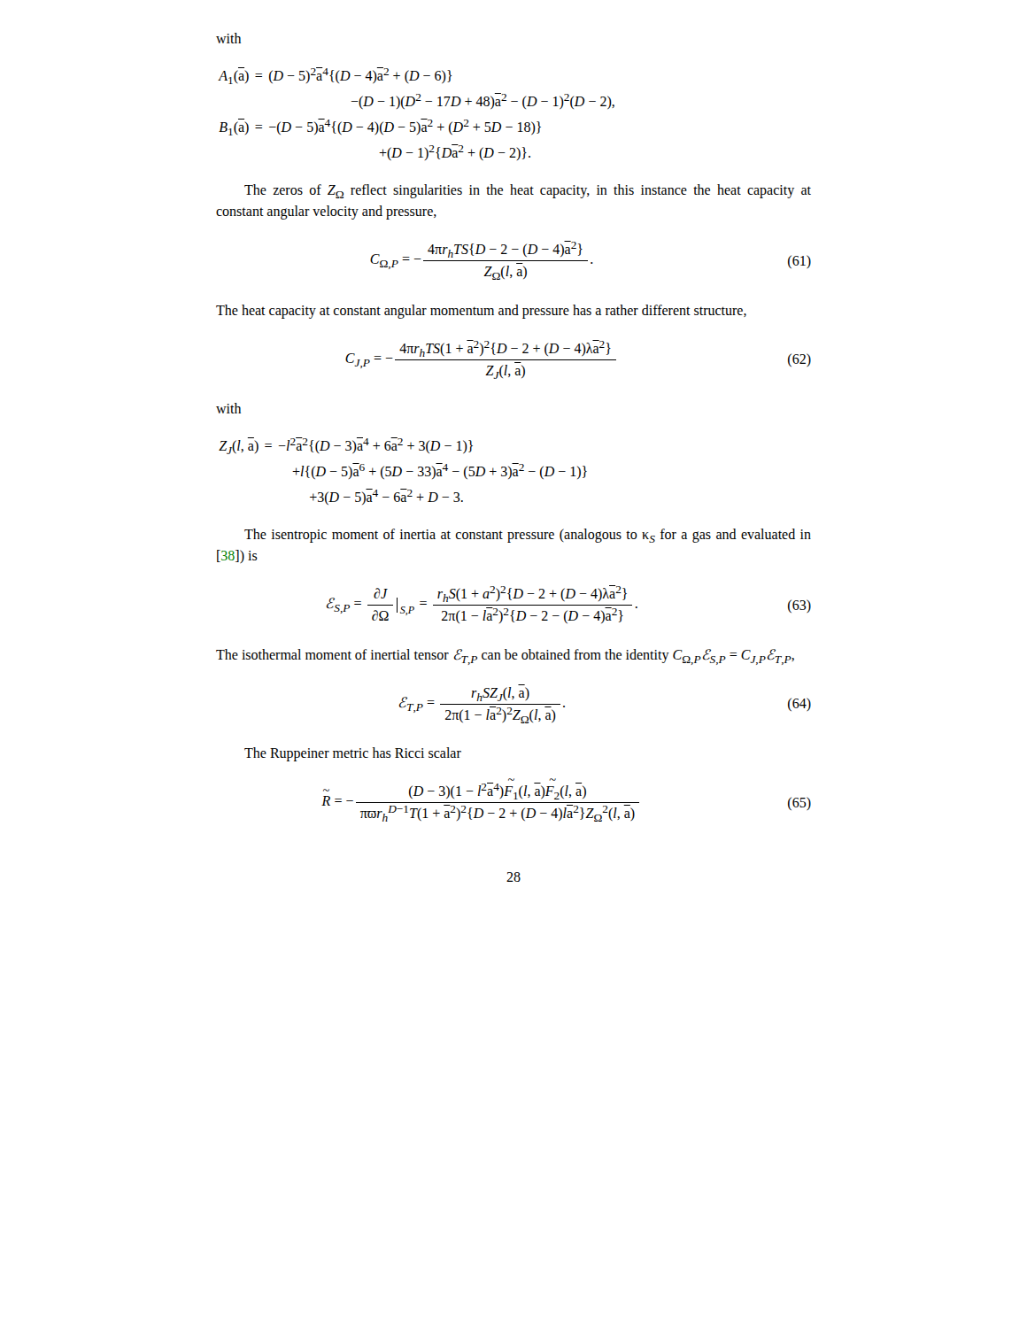with
| A 1 ( a ) | = | ( D − 5) 2 a 4 {( D − 4) a 2 + ( D − 6)} |
| | | −( D − 1)( D 2 − 17 D + 48) a 2 − ( D − 1) 2 ( D − 2), |
| B 1 ( a ) | = | −( D − 5) a 4 {( D − 4)( D − 5) a 2 + ( D 2 + 5 D − 18)} |
| | | +( D − 1) 2 { D a 2 + ( D − 2)}. |
The zeros of ZΩ reflect singularities in the heat capacity, in this instance the heat capacity at constant angular velocity and pressure,
CΩ,P = −4πrhTS{D − 2 − (D − 4)a2}ZΩ(l, a).
(61)
The heat capacity at constant angular momentum and pressure has a rather different structure,
CJ,P = −4πrhTS(1 + a2)2{D − 2 + (D − 4)λa2}ZJ(l, a)
(62)
with
| Z J ( l , a ) | = | − l 2 a 2 {( D − 3) a 4 + 6 a 2 + 3( D − 1)} |
| | | + l {( D − 5) a 6 + (5 D − 33) a 4 − (5 D + 3) a 2 − ( D − 1)} |
| | | +3( D − 5) a 4 − 6 a 2 + D − 3. |
The isentropic moment of inertia at constant pressure (analogous to κS for a gas and evaluated in [38]) is
ℰS,P = ∂J∂Ω S,P = rhS(1 + a2)2{D − 2 + (D − 4)λa2}2π(1 − la2)2{D − 2 − (D − 4)a2}.
(63)
The isothermal moment of inertial tensor ℰT,P can be obtained from the identity CΩ,PℰS,P = CJ,PℰT,P,
ℰT,P = rhSZJ(l, a) 2π(1 − la2)2ZΩ(l, a).
(64)
The Ruppeiner metric has Ricci scalar
~R = −(D − 3)(1 − l2a4)~F1(l, a)~F2(l, a) πϖrhD−1T(1 + a2)2{D − 2 + (D − 4)la2}ZΩ2(l, a)
(65)
28